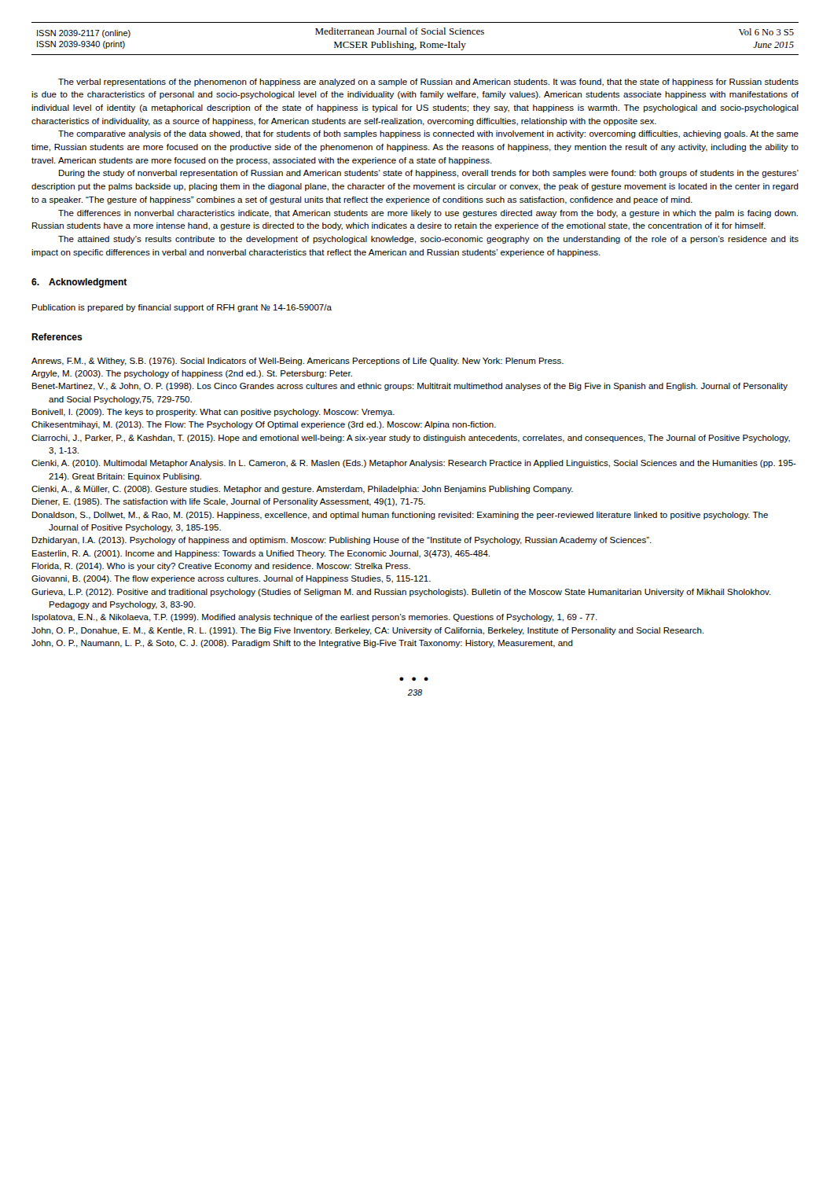| ISSN 2039-2117 (online) ISSN 2039-9340 (print) | Mediterranean Journal of Social Sciences MCSER Publishing, Rome-Italy | Vol 6 No 3 S5 June 2015 |
The verbal representations of the phenomenon of happiness are analyzed on a sample of Russian and American students. It was found, that the state of happiness for Russian students is due to the characteristics of personal and socio-psychological level of the individuality (with family welfare, family values). American students associate happiness with manifestations of individual level of identity (a metaphorical description of the state of happiness is typical for US students; they say, that happiness is warmth. The psychological and socio-psychological characteristics of individuality, as a source of happiness, for American students are self-realization, overcoming difficulties, relationship with the opposite sex.
The comparative analysis of the data showed, that for students of both samples happiness is connected with involvement in activity: overcoming difficulties, achieving goals. At the same time, Russian students are more focused on the productive side of the phenomenon of happiness. As the reasons of happiness, they mention the result of any activity, including the ability to travel. American students are more focused on the process, associated with the experience of a state of happiness.
During the study of nonverbal representation of Russian and American students’ state of happiness, overall trends for both samples were found: both groups of students in the gestures’ description put the palms backside up, placing them in the diagonal plane, the character of the movement is circular or convex, the peak of gesture movement is located in the center in regard to a speaker. “The gesture of happiness” combines a set of gestural units that reflect the experience of conditions such as satisfaction, confidence and peace of mind.
The differences in nonverbal characteristics indicate, that American students are more likely to use gestures directed away from the body, a gesture in which the palm is facing down. Russian students have a more intense hand, a gesture is directed to the body, which indicates a desire to retain the experience of the emotional state, the concentration of it for himself.
The attained study’s results contribute to the development of psychological knowledge, socio-economic geography on the understanding of the role of a person’s residence and its impact on specific differences in verbal and nonverbal characteristics that reflect the American and Russian students’ experience of happiness.
6. Acknowledgment
Publication is prepared by financial support of RFH grant № 14-16-59007/a
References
Anrews, F.M., & Withey, S.B. (1976). Social Indicators of Well-Being. Americans Perceptions of Life Quality. New York: Plenum Press.
Argyle, M. (2003). The psychology of happiness (2nd ed.). St. Petersburg: Peter.
Benet-Martinez, V., & John, O. P. (1998). Los Cinco Grandes across cultures and ethnic groups: Multitrait multimethod analyses of the Big Five in Spanish and English. Journal of Personality and Social Psychology,75, 729-750.
Bonivell, I. (2009). The keys to prosperity. What can positive psychology. Moscow: Vremya.
Chikesentmihayi, M. (2013). The Flow: The Psychology Of Optimal experience (3rd ed.). Moscow: Alpina non-fiction.
Ciarrochi, J., Parker, P., & Kashdan, T. (2015). Hope and emotional well-being: A six-year study to distinguish antecedents, correlates, and consequences, The Journal of Positive Psychology, 3, 1-13.
Cienki, A. (2010). Multimodal Metaphor Analysis. In L. Cameron, & R. Maslen (Eds.) Metaphor Analysis: Research Practice in Applied Linguistics, Social Sciences and the Humanities (pp. 195-214). Great Britain: Equinox Publising.
Cienki, A., & Müller, C. (2008). Gesture studies. Metaphor and gesture. Amsterdam, Philadelphia: John Benjamins Publishing Company.
Diener, E. (1985). The satisfaction with life Scale, Journal of Personality Assessment, 49(1), 71-75.
Donaldson, S., Dollwet, M., & Rao, M. (2015). Happiness, excellence, and optimal human functioning revisited: Examining the peer-reviewed literature linked to positive psychology. The Journal of Positive Psychology, 3, 185-195.
Dzhidaryan, I.A. (2013). Psychology of happiness and optimism. Moscow: Publishing House of the “Institute of Psychology, Russian Academy of Sciences”.
Easterlin, R. A. (2001). Income and Happiness: Towards a Unified Theory. The Economic Journal, 3(473), 465-484.
Florida, R. (2014). Who is your city? Creative Economy and residence. Moscow: Strelka Press.
Giovanni, B. (2004). The flow experience across cultures. Journal of Happiness Studies, 5, 115-121.
Gurieva, L.P. (2012). Positive and traditional psychology (Studies of Seligman M. and Russian psychologists). Bulletin of the Moscow State Humanitarian University of Mikhail Sholokhov. Pedagogy and Psychology, 3, 83-90.
Ispolatova, E.N., & Nikolaeva, T.P. (1999). Modified analysis technique of the earliest person’s memories. Questions of Psychology, 1, 69 - 77.
John, O. P., Donahue, E. M., & Kentle, R. L. (1991). The Big Five Inventory. Berkeley, CA: University of California, Berkeley, Institute of Personality and Social Research.
John, O. P., Naumann, L. P., & Soto, C. J. (2008). Paradigm Shift to the Integrative Big-Five Trait Taxonomy: History, Measurement, and
● ● ● 238